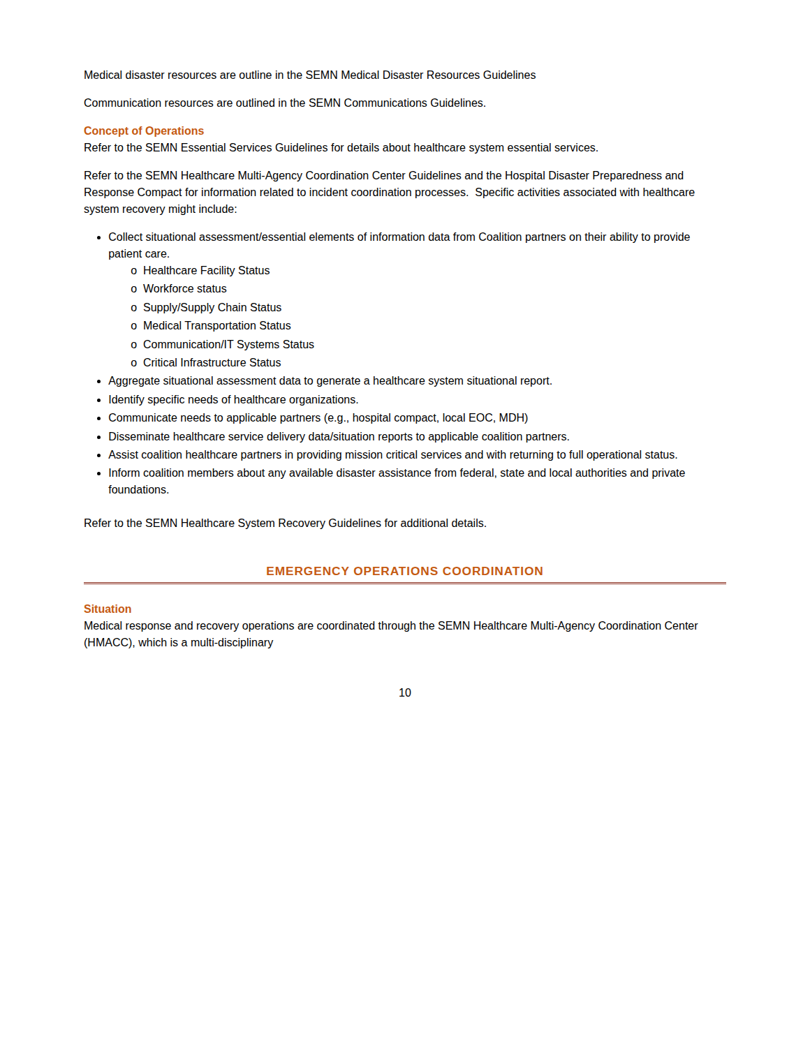Medical disaster resources are outline in the SEMN Medical Disaster Resources Guidelines
Communication resources are outlined in the SEMN Communications Guidelines.
Concept of Operations
Refer to the SEMN Essential Services Guidelines for details about healthcare system essential services.
Refer to the SEMN Healthcare Multi-Agency Coordination Center Guidelines and the Hospital Disaster Preparedness and Response Compact for information related to incident coordination processes. Specific activities associated with healthcare system recovery might include:
Collect situational assessment/essential elements of information data from Coalition partners on their ability to provide patient care.
Healthcare Facility Status
Workforce status
Supply/Supply Chain Status
Medical Transportation Status
Communication/IT Systems Status
Critical Infrastructure Status
Aggregate situational assessment data to generate a healthcare system situational report.
Identify specific needs of healthcare organizations.
Communicate needs to applicable partners (e.g., hospital compact, local EOC, MDH)
Disseminate healthcare service delivery data/situation reports to applicable coalition partners.
Assist coalition healthcare partners in providing mission critical services and with returning to full operational status.
Inform coalition members about any available disaster assistance from federal, state and local authorities and private foundations.
Refer to the SEMN Healthcare System Recovery Guidelines for additional details.
EMERGENCY OPERATIONS COORDINATION
Situation
Medical response and recovery operations are coordinated through the SEMN Healthcare Multi-Agency Coordination Center (HMACC), which is a multi-disciplinary
10